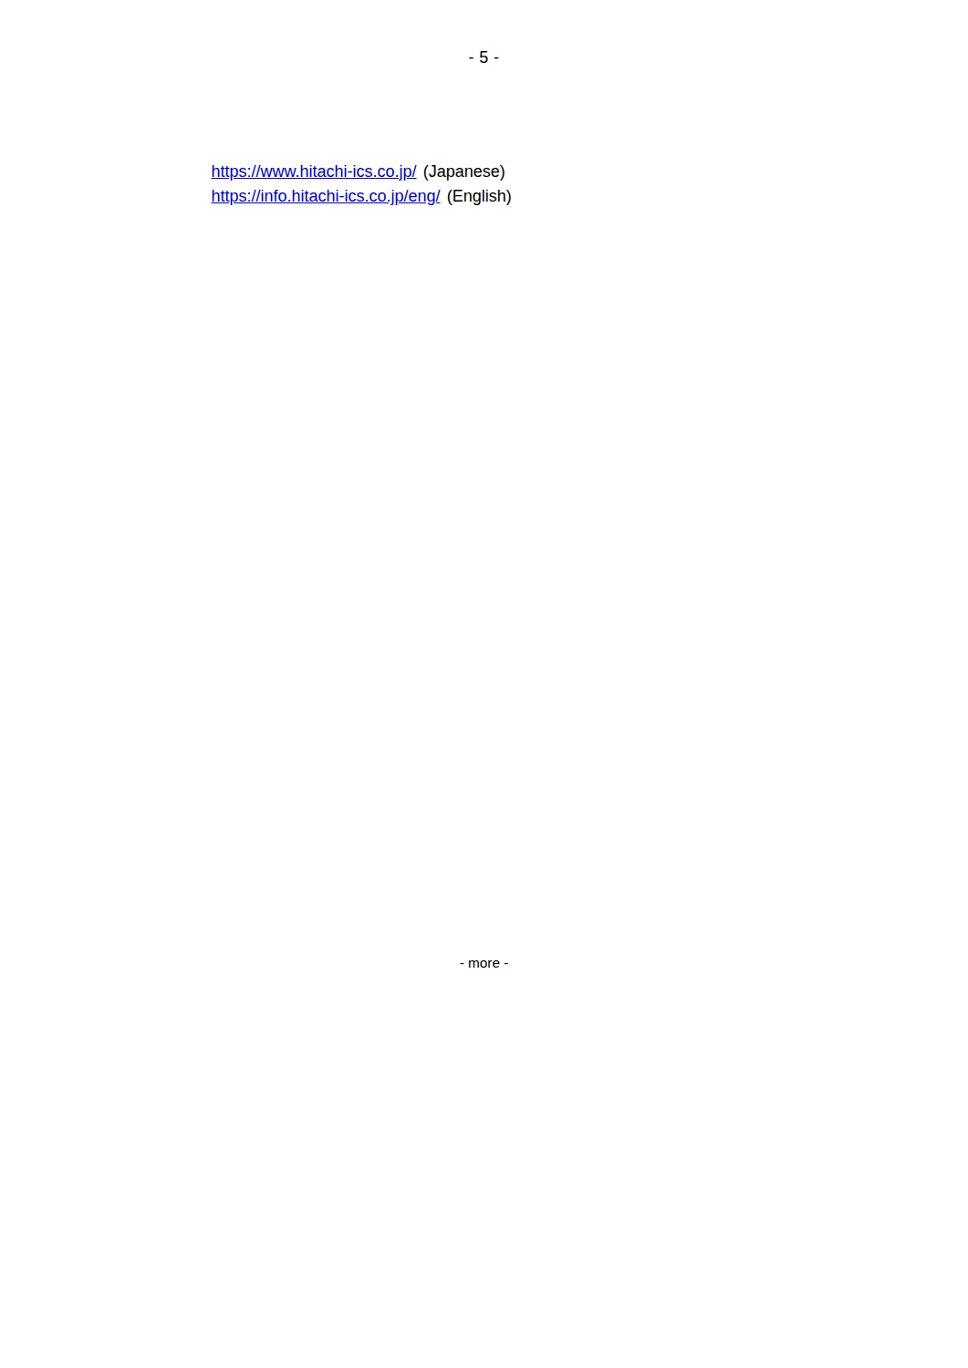- 5 -
https://www.hitachi-ics.co.jp/ (Japanese)
https://info.hitachi-ics.co.jp/eng/ (English)
- more -